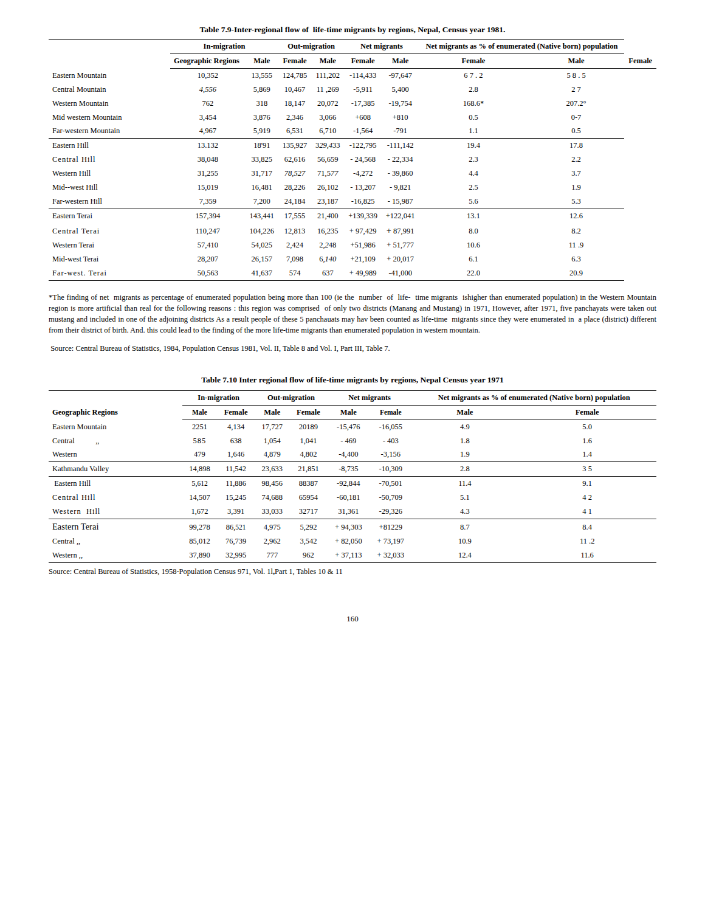Table 7.9-Inter-regional flow of life-time migrants by regions, Nepal, Census year 1981.
| | In-migration | Out-migration | Net migrants | Net migrants as % of enumerated (Native born) population |
| --- | --- | --- | --- | --- |
| Geographic Regions | Male | Female | Male | Female | Male | Female | Male | Female |
| Eastern Mountain | 10,352 | 13,555 | 124,785 | 111,202 | -114,433 | -97,647 | 6 7 . 2 | 5 8 . 5 |
| Central Mountain | 4,556 | 5,869 | 10,467 | 11 ,269 | -5,911 | 5,400 | 2.8 | 2 7 |
| Western Mountain | 762 | 318 | 18,147 | 20,072 | -17,385 | -19,754 | 168.6* | 207.2° |
| Mid western Mountain | 3,454 | 3,876 | 2,346 | 3,066 | +608 | +810 | 0.5 | 0-7 |
| Far-western Mountain | 4,967 | 5,919 | 6,531 | 6,710 | -1,564 | -791 | 1.1 | 0.5 |
| Eastern Hill | 13.132 | 18'91 | 135,927 | 3 29,4 33 | -122,795 | -111,142 | 19.4 | 17.8 |
| Central Hill | 38,048 | 33,825 | 62,616 | 56,659 | - 24,568 | - 22,334 | 2.3 | 2.2 |
| Western Hill | 31,255 | 31,717 | 78,527 | 71,5 77 | -4,272 | - 39,860 | 4.4 | 3.7 |
| Mid--west Hill | 15,019 | 16,481 | 28,226 | 26,102 | - 13,207 | - 9,821 | 2.5 | 1.9 |
| Far-western Hill | 7,359 | 7,200 | 24,184 | 23,187 | -16,825 | - 15,987 | 5.6 | 5.3 |
| Eastern Terai | 157,394 | 143,441 | 17,555 | 21, 4 00 | +139,339 | +122,041 | 13.1 | 12.6 |
| Central Terai | 110,247 | 104,226 | 12,813 | 16,235 | + 97,429 | + 87,991 | 8.0 | 8.2 |
| Western Terai | 57,410 | 54,025 | 2,424 | 2, 2 48 | +51,986 | + 51,777 | 10.6 | 11 .9 |
| Mid-west Terai | 28,207 | 26,157 | 7,098 | 6, 140 | +21,109 | + 20,017 | 6.1 | 6.3 |
| Far-west. Terai | 50,563 | 41,637 | 574 | 637 | + 49,989 | -41,000 | 22.0 | 20.9 |
*The finding of net migrants as percentage of enumerated population being more than 100 (ie the number of life- time migrants ishigher than enumerated population) in the Western Mountain region is more artificial than real for the following reasons : this region was comprised of only two districts (Manang and Mustang) in 1971, However, after 1971, five panchayats were taken out mustang and included in one of the adjoining districts As a result people of these 5 panchauats may hav been counted as life-time migrants since they were enumerated in a place (district) different from their district of birth. And. this could lead to the finding of the more life-time migrants than enumerated population in western mountain.
Source: Central Bureau of Statistics, 1984, Population Census 1981, Vol. II, Table 8 and Vol. I, Part III, Table 7.
Table 7.10 Inter regional flow of life-time migrants by regions, Nepal Census year 1971
| Geographic Regions | In-migration | Out-migration | Net migrants | Net migrants as % of enumerated (Native born) population |
| --- | --- | --- | --- | --- |
| Male | Female | Male | Female | Male | Female | Male | Female |
| Eastern Mountain | 2251 | 4,134 | 17,727 | 20189 | -15,476 | -16,055 | 4.9 | 5.0 |
| Central ,, | 585 | 638 | 1,054 | 1,041 | - 469 | - 403 | 1.8 | 1.6 |
| Western | 479 | 1,646 | 4,879 | 4,802 | -4,400 | -3,156 | 1.9 | 1.4 |
| Kathmandu Valley | 14,898 | 11,542 | 23,633 | 21,851 | -8,735 | -10,309 | 2.8 | 3 5 |
| Eastern Hill | 5, 612 | 11,886 | 98,456 | 88387 | -92,844 | -70,501 | 11.4 | 9.1 |
| Central Hill | 14,507 | 15,245 | 74,688 | 65954 | -60,181 | -50,709 | 5.1 | 4 2 |
| Western Hill | 1,672 | 3,391 | 33,033 | 32717 | 31,361 | -29,326 | 4.3 | 4 1 |
| Eastern Terai | 99,278 | 86, 521 | 4,975 | 5,292 | + 94,303 | +81229 | 8.7 | 8.4 |
| Central ,, | 85,012 | 76,739 | 2,962 | 3,542 | + 82,050 | + 73,197 | 10.9 | 11 .2 |
| Western ,, | 37,890 | 32,995 | 777 | 962 | + 37,113 | + 32,033 | 12.4 | 11.6 |
Source: Central Bureau of Statistics, 1958-Population Census 971, Vol. 1l, Part 1, Tables 10 & 11
160